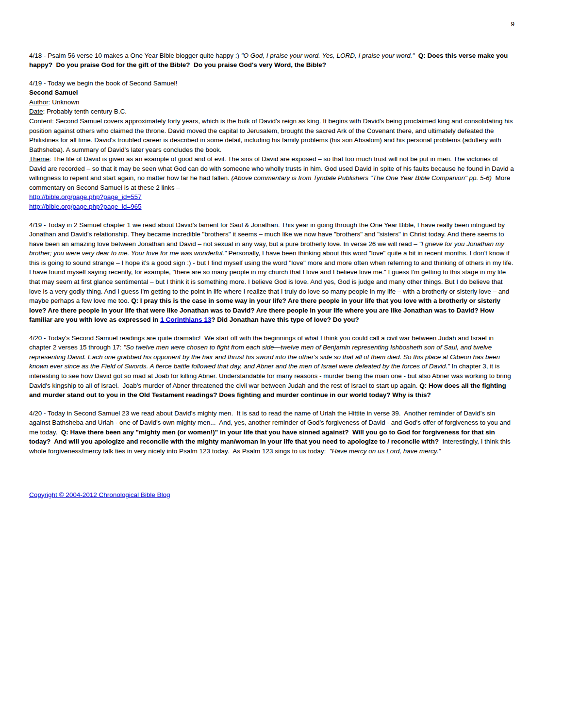9
4/18 - Psalm 56 verse 10 makes a One Year Bible blogger quite happy :) "O God, I praise your word. Yes, LORD, I praise your word." Q: Does this verse make you happy? Do you praise God for the gift of the Bible? Do you praise God's very Word, the Bible?
4/19 - Today we begin the book of Second Samuel!
Second Samuel
Author: Unknown
Date: Probably tenth century B.C.
Content: Second Samuel covers approximately forty years, which is the bulk of David's reign as king. It begins with David's being proclaimed king and consolidating his position against others who claimed the throne. David moved the capital to Jerusalem, brought the sacred Ark of the Covenant there, and ultimately defeated the Philistines for all time. David's troubled career is described in some detail, including his family problems (his son Absalom) and his personal problems (adultery with Bathsheba). A summary of David's later years concludes the book.
Theme: The life of David is given as an example of good and of evil. The sins of David are exposed – so that too much trust will not be put in men. The victories of David are recorded – so that it may be seen what God can do with someone who wholly trusts in him. God used David in spite of his faults because he found in David a willingness to repent and start again, no matter how far he had fallen. (Above commentary is from Tyndale Publishers "The One Year Bible Companion" pp. 5-6) More commentary on Second Samuel is at these 2 links –
http://bible.org/page.php?page_id=557 http://bible.org/page.php?page_id=965
4/19 - Today in 2 Samuel chapter 1 we read about David's lament for Saul & Jonathan. This year in going through the One Year Bible, I have really been intrigued by Jonathan and David's relationship. They became incredible "brothers" it seems – much like we now have "brothers" and "sisters" in Christ today. And there seems to have been an amazing love between Jonathan and David – not sexual in any way, but a pure brotherly love. In verse 26 we will read – "I grieve for you Jonathan my brother; you were very dear to me. Your love for me was wonderful." Personally, I have been thinking about this word "love" quite a bit in recent months. I don't know if this is going to sound strange – I hope it's a good sign :) - but I find myself using the word "love" more and more often when referring to and thinking of others in my life. I have found myself saying recently, for example, "there are so many people in my church that I love and I believe love me." I guess I'm getting to this stage in my life that may seem at first glance sentimental – but I think it is something more. I believe God is love. And yes, God is judge and many other things. But I do believe that love is a very godly thing. And I guess I'm getting to the point in life where I realize that I truly do love so many people in my life – with a brotherly or sisterly love – and maybe perhaps a few love me too. Q: I pray this is the case in some way in your life? Are there people in your life that you love with a brotherly or sisterly love? Are there people in your life that were like Jonathan was to David? Are there people in your life where you are like Jonathan was to David? How familiar are you with love as expressed in 1 Corinthians 13? Did Jonathan have this type of love? Do you?
4/20 - Today's Second Samuel readings are quite dramatic! We start off with the beginnings of what I think you could call a civil war between Judah and Israel in chapter 2 verses 15 through 17: "So twelve men were chosen to fight from each side—twelve men of Benjamin representing Ishbosheth son of Saul, and twelve representing David. Each one grabbed his opponent by the hair and thrust his sword into the other's side so that all of them died. So this place at Gibeon has been known ever since as the Field of Swords. A fierce battle followed that day, and Abner and the men of Israel were defeated by the forces of David." In chapter 3, it is interesting to see how David got so mad at Joab for killing Abner. Understandable for many reasons - murder being the main one - but also Abner was working to bring David's kingship to all of Israel. Joab's murder of Abner threatened the civil war between Judah and the rest of Israel to start up again. Q: How does all the fighting and murder stand out to you in the Old Testament readings? Does fighting and murder continue in our world today? Why is this?
4/20 - Today in Second Samuel 23 we read about David's mighty men. It is sad to read the name of Uriah the Hittite in verse 39. Another reminder of David's sin against Bathsheba and Uriah - one of David's own mighty men... And, yes, another reminder of God's forgiveness of David - and God's offer of forgiveness to you and me today. Q: Have there been any "mighty men (or women!)" in your life that you have sinned against? Will you go to God for forgiveness for that sin today? And will you apologize and reconcile with the mighty man/woman in your life that you need to apologize to / reconcile with? Interestingly, I think this whole forgiveness/mercy talk ties in very nicely into Psalm 123 today. As Psalm 123 sings to us today: "Have mercy on us Lord, have mercy."
Copyright © 2004-2012 Chronological Bible Blog